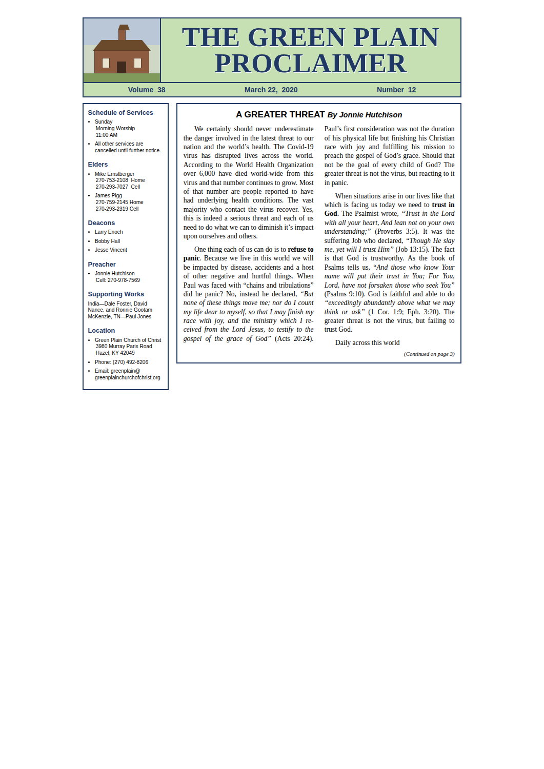THE GREEN PLAIN
PROCLAIMER
Volume 38 March 22, 2020 Number 12
Schedule of Services
Sunday
Morning Worship
11:00 AM
All other services are cancelled until further notice.
Elders
Mike Ernstberger
270-753-2108 Home
270-293-7027 Cell
James Pigg
270-759-2145 Home
270-293-2319 Cell
Deacons
Larry Enoch
Bobby Hall
Jesse Vincent
Preacher
Jonnie Hutchison
Cell: 270-978-7569
Supporting Works
India—Dale Foster, David Nance. and Ronnie Gootam
McKenzie, TN—Paul Jones
Location
Green Plain Church of Christ
3980 Murray Paris Road
Hazel, KY 42049
Phone: (270) 492-8206
Email: greenplain@
greenplainchurchofchrist.org
A GREATER THREAT By Jonnie Hutchison
We certainly should never underestimate the danger involved in the latest threat to our nation and the world’s health. The Covid-19 virus has disrupted lives across the world. According to the World Health Organization over 6,000 have died world-wide from this virus and that number continues to grow. Most of that number are people reported to have had underlying health conditions. The vast majority who contact the virus recover. Yes, this is indeed a serious threat and each of us need to do what we can to diminish it’s impact upon ourselves and others.
One thing each of us can do is to refuse to panic. Because we live in this world we will be impacted by disease, accidents and a host of other negative and hurtful things. When Paul was faced with “chains and tribulations” did he panic? No, instead he declared, “But none of these things move me; nor do I count my life dear to myself, so that I may finish my race with joy, and the ministry which I received from the Lord Jesus, to testify to the gospel of the grace of God” (Acts 20:24). Paul’s first consideration was not the duration of his physical life but finishing his Christian race with joy and fulfilling his mission to preach the gospel of God’s grace. Should that not be the goal of every child of God? The greater threat is not the virus, but reacting to it in panic.
When situations arise in our lives like that which is facing us today we need to trust in God. The Psalmist wrote, “Trust in the Lord with all your heart, And lean not on your own understanding;” (Proverbs 3:5). It was the suffering Job who declared, “Though He slay me, yet will I trust Him” (Job 13:15). The fact is that God is trustworthy. As the book of Psalms tells us, “And those who know Your name will put their trust in You; For You, Lord, have not forsaken those who seek You” (Psalms 9:10). God is faithful and able to do “exceedingly abundantly above what we may think or ask” (1 Cor. 1:9; Eph. 3:20). The greater threat is not the virus, but failing to trust God.
Daily across this world
(Continued on page 3)